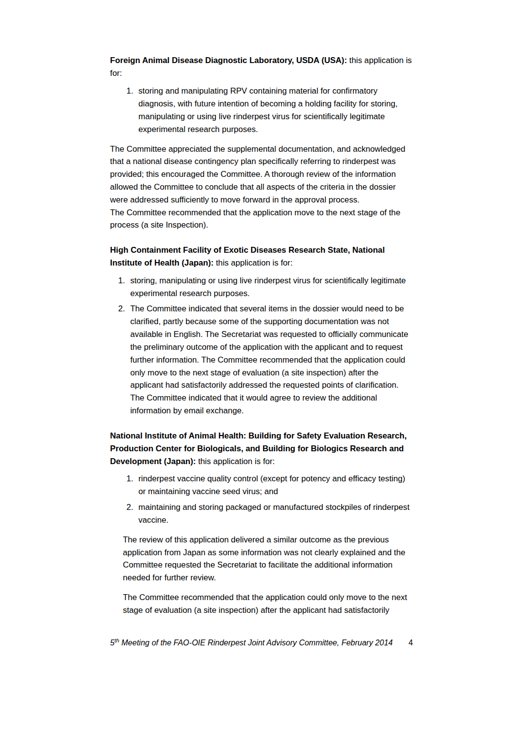Foreign Animal Disease Diagnostic Laboratory, USDA (USA): this application is for:
storing and manipulating RPV containing material for confirmatory diagnosis, with future intention of becoming a holding facility for storing, manipulating or using live rinderpest virus for scientifically legitimate experimental research purposes.
The Committee appreciated the supplemental documentation, and acknowledged that a national disease contingency plan specifically referring to rinderpest was provided; this encouraged the Committee. A thorough review of the information allowed the Committee to conclude that all aspects of the criteria in the dossier were addressed sufficiently to move forward in the approval process.
The Committee recommended that the application move to the next stage of the process (a site Inspection).
High Containment Facility of Exotic Diseases Research State, National Institute of Health (Japan): this application is for:
storing, manipulating or using live rinderpest virus for scientifically legitimate experimental research purposes.
The Committee indicated that several items in the dossier would need to be clarified, partly because some of the supporting documentation was not available in English. The Secretariat was requested to officially communicate the preliminary outcome of the application with the applicant and to request further information. The Committee recommended that the application could only move to the next stage of evaluation (a site inspection) after the applicant had satisfactorily addressed the requested points of clarification. The Committee indicated that it would agree to review the additional information by email exchange.
National Institute of Animal Health: Building for Safety Evaluation Research, Production Center for Biologicals, and Building for Biologics Research and Development (Japan): this application is for:
rinderpest vaccine quality control (except for potency and efficacy testing) or maintaining vaccine seed virus; and
maintaining and storing packaged or manufactured stockpiles of rinderpest vaccine.
The review of this application delivered a similar outcome as the previous application from Japan as some information was not clearly explained and the Committee requested the Secretariat to facilitate the additional information needed for further review.
The Committee recommended that the application could only move to the next stage of evaluation (a site inspection) after the applicant had satisfactorily
5th Meeting of the FAO-OIE Rinderpest Joint Advisory Committee, February 2014 4